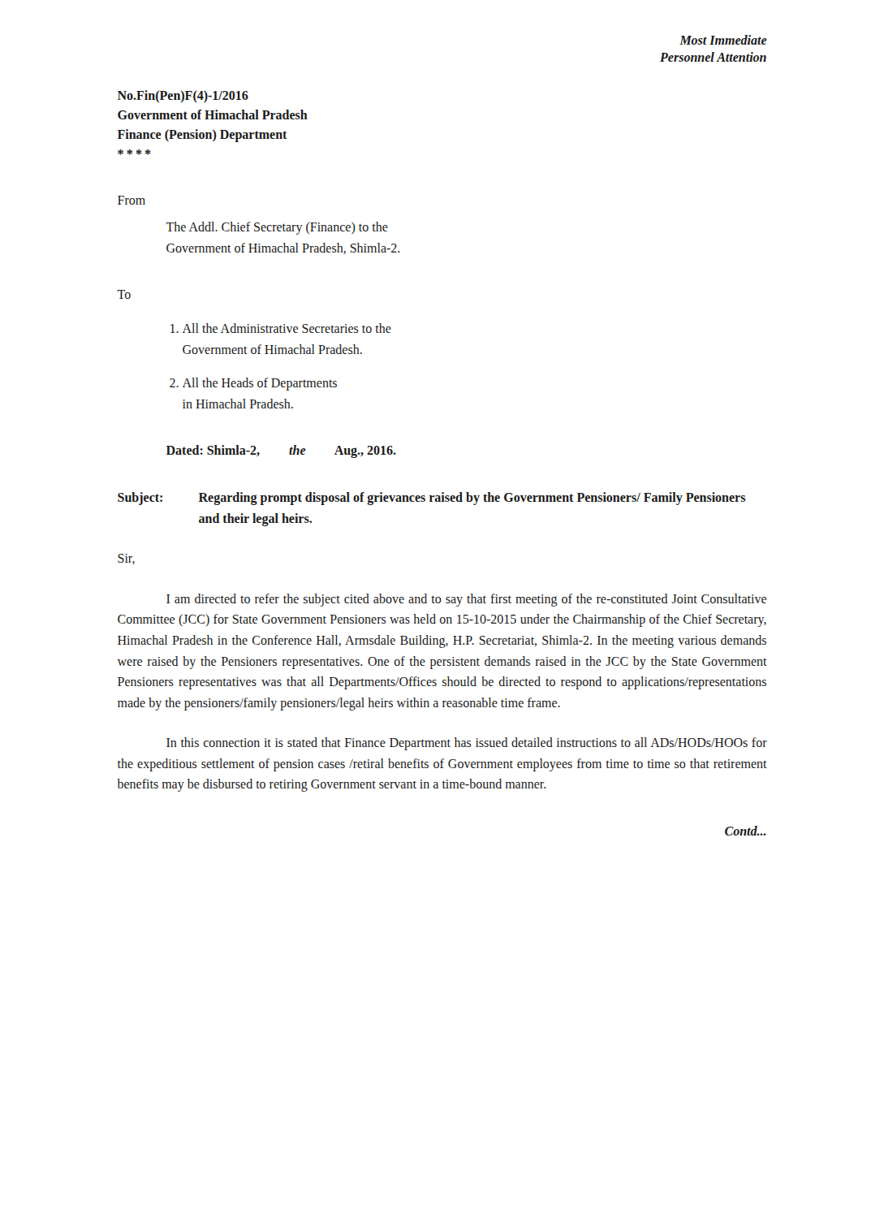Most Immediate
Personnel Attention
No.Fin(Pen)F(4)-1/2016
Government of Himachal Pradesh
Finance (Pension) Department
****
From
The Addl. Chief Secretary (Finance) to the
Government of Himachal Pradesh, Shimla-2.
To
All the Administrative Secretaries to the
Government of Himachal Pradesh.
All the Heads of Departments
in Himachal Pradesh.
Dated: Shimla-2, the Aug., 2016.
Subject:
Regarding prompt disposal of grievances raised by the Government Pensioners/ Family Pensioners and their legal heirs.
Sir,
I am directed to refer the subject cited above and to say that first meeting of the re-constituted Joint Consultative Committee (JCC) for State Government Pensioners was held on 15-10-2015 under the Chairmanship of the Chief Secretary, Himachal Pradesh in the Conference Hall, Armsdale Building, H.P. Secretariat, Shimla-2. In the meeting various demands were raised by the Pensioners representatives. One of the persistent demands raised in the JCC by the State Government Pensioners representatives was that all Departments/Offices should be directed to respond to applications/representations made by the pensioners/family pensioners/legal heirs within a reasonable time frame.
In this connection it is stated that Finance Department has issued detailed instructions to all ADs/HODs/HOOs for the expeditious settlement of pension cases /retiral benefits of Government employees from time to time so that retirement benefits may be disbursed to retiring Government servant in a time-bound manner.
Contd...